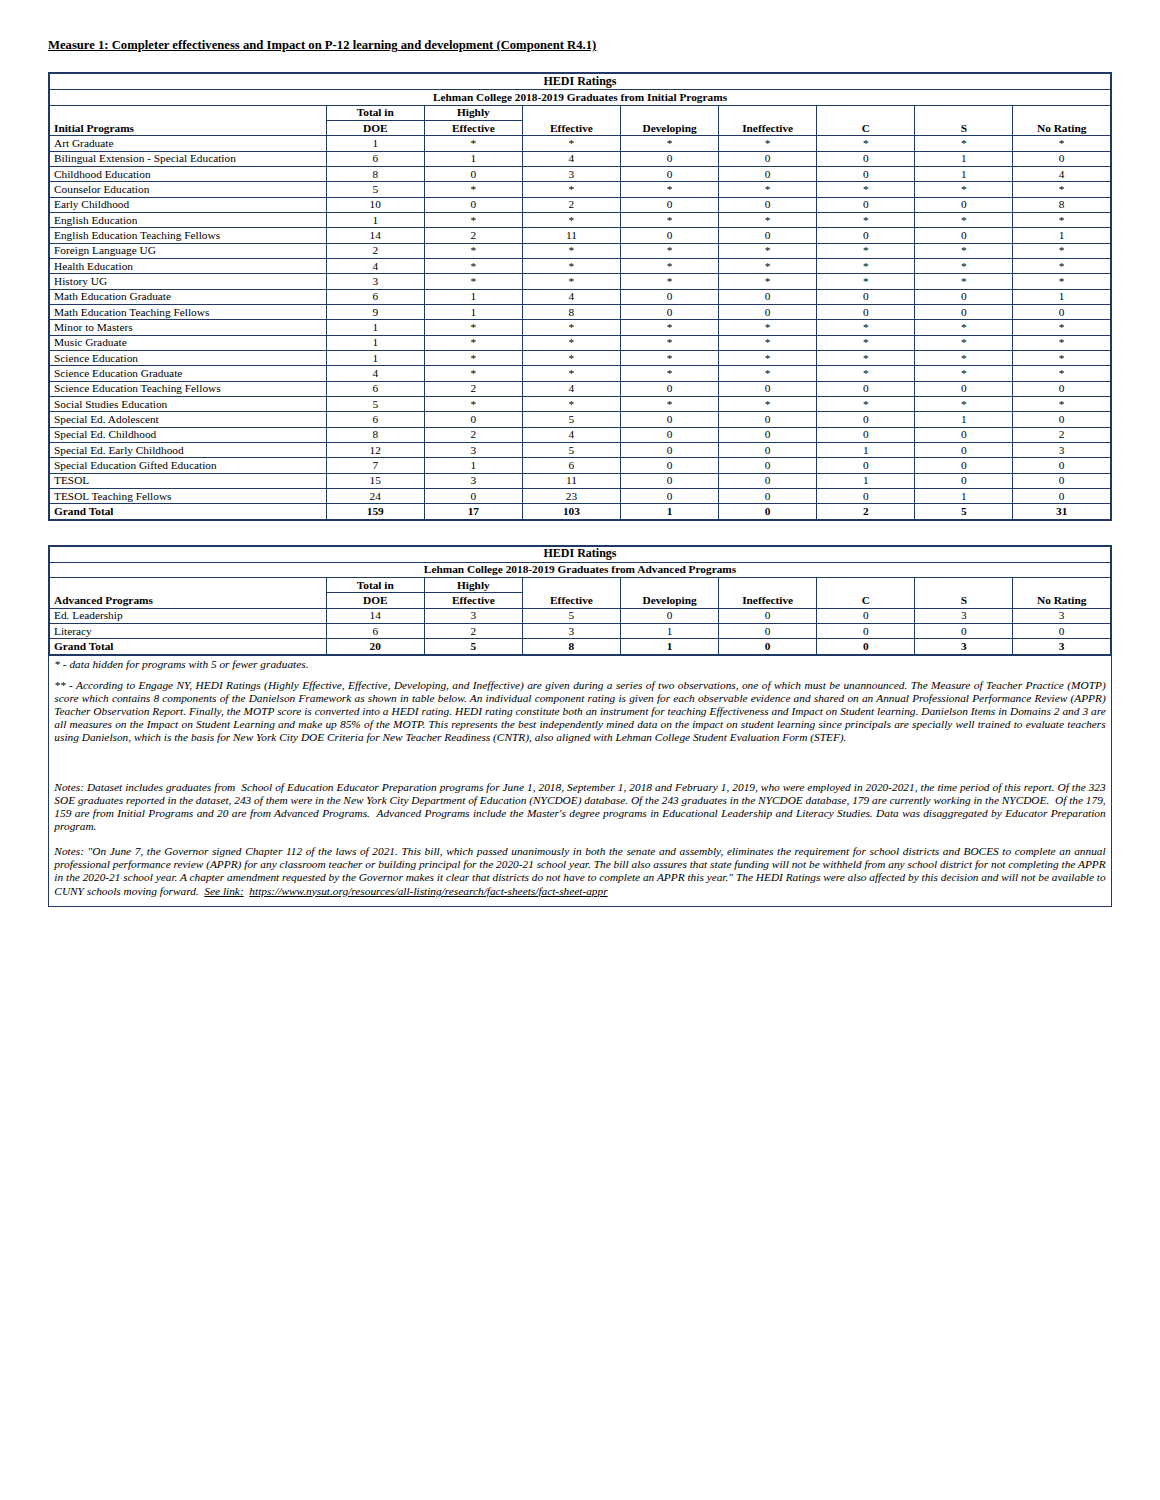Measure 1: Completer effectiveness and Impact on P-12 learning and development (Component R4.1)
| HEDI Ratings |
| --- |
| Lehman College 2018-2019 Graduates from Initial Programs |
| Initial Programs | Total in | Highly | Effective | Developing | Ineffective | C | S | No Rating |
| DOE | Effective |
| Art Graduate | 1 | * | * | * | * | * | * | * |
| Bilingual Extension - Special Education | 6 | 1 | 4 | 0 | 0 | 0 | 1 | 0 |
| Childhood Education | 8 | 0 | 3 | 0 | 0 | 0 | 1 | 4 |
| Counselor Education | 5 | * | * | * | * | * | * | * |
| Early Childhood | 10 | 0 | 2 | 0 | 0 | 0 | 0 | 8 |
| English Education | 1 | * | * | * | * | * | * | * |
| English Education Teaching Fellows | 14 | 2 | 11 | 0 | 0 | 0 | 0 | 1 |
| Foreign Language UG | 2 | * | * | * | * | * | * | * |
| Health Education | 4 | * | * | * | * | * | * | * |
| History UG | 3 | * | * | * | * | * | * | * |
| Math Education Graduate | 6 | 1 | 4 | 0 | 0 | 0 | 0 | 1 |
| Math Education Teaching Fellows | 9 | 1 | 8 | 0 | 0 | 0 | 0 | 0 |
| Minor to Masters | 1 | * | * | * | * | * | * | * |
| Music Graduate | 1 | * | * | * | * | * | * | * |
| Science Education | 1 | * | * | * | * | * | * | * |
| Science Education Graduate | 4 | * | * | * | * | * | * | * |
| Science Education Teaching Fellows | 6 | 2 | 4 | 0 | 0 | 0 | 0 | 0 |
| Social Studies Education | 5 | * | * | * | * | * | * | * |
| Special Ed. Adolescent | 6 | 0 | 5 | 0 | 0 | 0 | 1 | 0 |
| Special Ed. Childhood | 8 | 2 | 4 | 0 | 0 | 0 | 0 | 2 |
| Special Ed. Early Childhood | 12 | 3 | 5 | 0 | 0 | 1 | 0 | 3 |
| Special Education Gifted Education | 7 | 1 | 6 | 0 | 0 | 0 | 0 | 0 |
| TESOL | 15 | 3 | 11 | 0 | 0 | 1 | 0 | 0 |
| TESOL Teaching Fellows | 24 | 0 | 23 | 0 | 0 | 0 | 1 | 0 |
| Grand Total | 159 | 17 | 103 | 1 | 0 | 2 | 5 | 31 |
| HEDI Ratings |
| --- |
| Lehman College 2018-2019 Graduates from Advanced Programs |
| Advanced Programs | Total in | Highly | Effective | Developing | Ineffective | C | S | No Rating |
| DOE | Effective |
| Ed. Leadership | 14 | 3 | 5 | 0 | 0 | 0 | 3 | 3 |
| Literacy | 6 | 2 | 3 | 1 | 0 | 0 | 0 | 0 |
| Grand Total | 20 | 5 | 8 | 1 | 0 | 0 | 3 | 3 |
* - data hidden for programs with 5 or fewer graduates.
** - According to Engage NY, HEDI Ratings (Highly Effective, Effective, Developing, and Ineffective) are given during a series of two observations, one of which must be unannounced. The Measure of Teacher Practice (MOTP) score which contains 8 components of the Danielson Framework as shown in table below. An individual component rating is given for each observable evidence and shared on an Annual Professional Performance Review (APPR) Teacher Observation Report. Finally, the MOTP score is converted into a HEDI rating. HEDI rating constitute both an instrument for teaching Effectiveness and Impact on Student learning. Danielson Items in Domains 2 and 3 are all measures on the Impact on Student Learning and make up 85% of the MOTP. This represents the best independently mined data on the impact on student learning since principals are specially well trained to evaluate teachers using Danielson, which is the basis for New York City DOE Criteria for New Teacher Readiness (CNTR), also aligned with Lehman College Student Evaluation Form (STEF).
Notes: Dataset includes graduates from School of Education Educator Preparation programs for June 1, 2018, September 1, 2018 and February 1, 2019, who were employed in 2020-2021, the time period of this report. Of the 323 SOE graduates reported in the dataset, 243 of them were in the New York City Department of Education (NYCDOE) database. Of the 243 graduates in the NYCDOE database, 179 are currently working in the NYCDOE. Of the 179, 159 are from Initial Programs and 20 are from Advanced Programs. Advanced Programs include the Master's degree programs in Educational Leadership and Literacy Studies. Data was disaggregated by Educator Preparation program.
Notes: "On June 7, the Governor signed Chapter 112 of the laws of 2021. This bill, which passed unanimously in both the senate and assembly, eliminates the requirement for school districts and BOCES to complete an annual professional performance review (APPR) for any classroom teacher or building principal for the 2020-21 school year. The bill also assures that state funding will not be withheld from any school district for not completing the APPR in the 2020-21 school year. A chapter amendment requested by the Governor makes it clear that districts do not have to complete an APPR this year." The HEDI Ratings were also affected by this decision and will not be available to CUNY schools moving forward. See link: https://www.nysut.org/resources/all-listing/research/fact-sheets/fact-sheet-appr